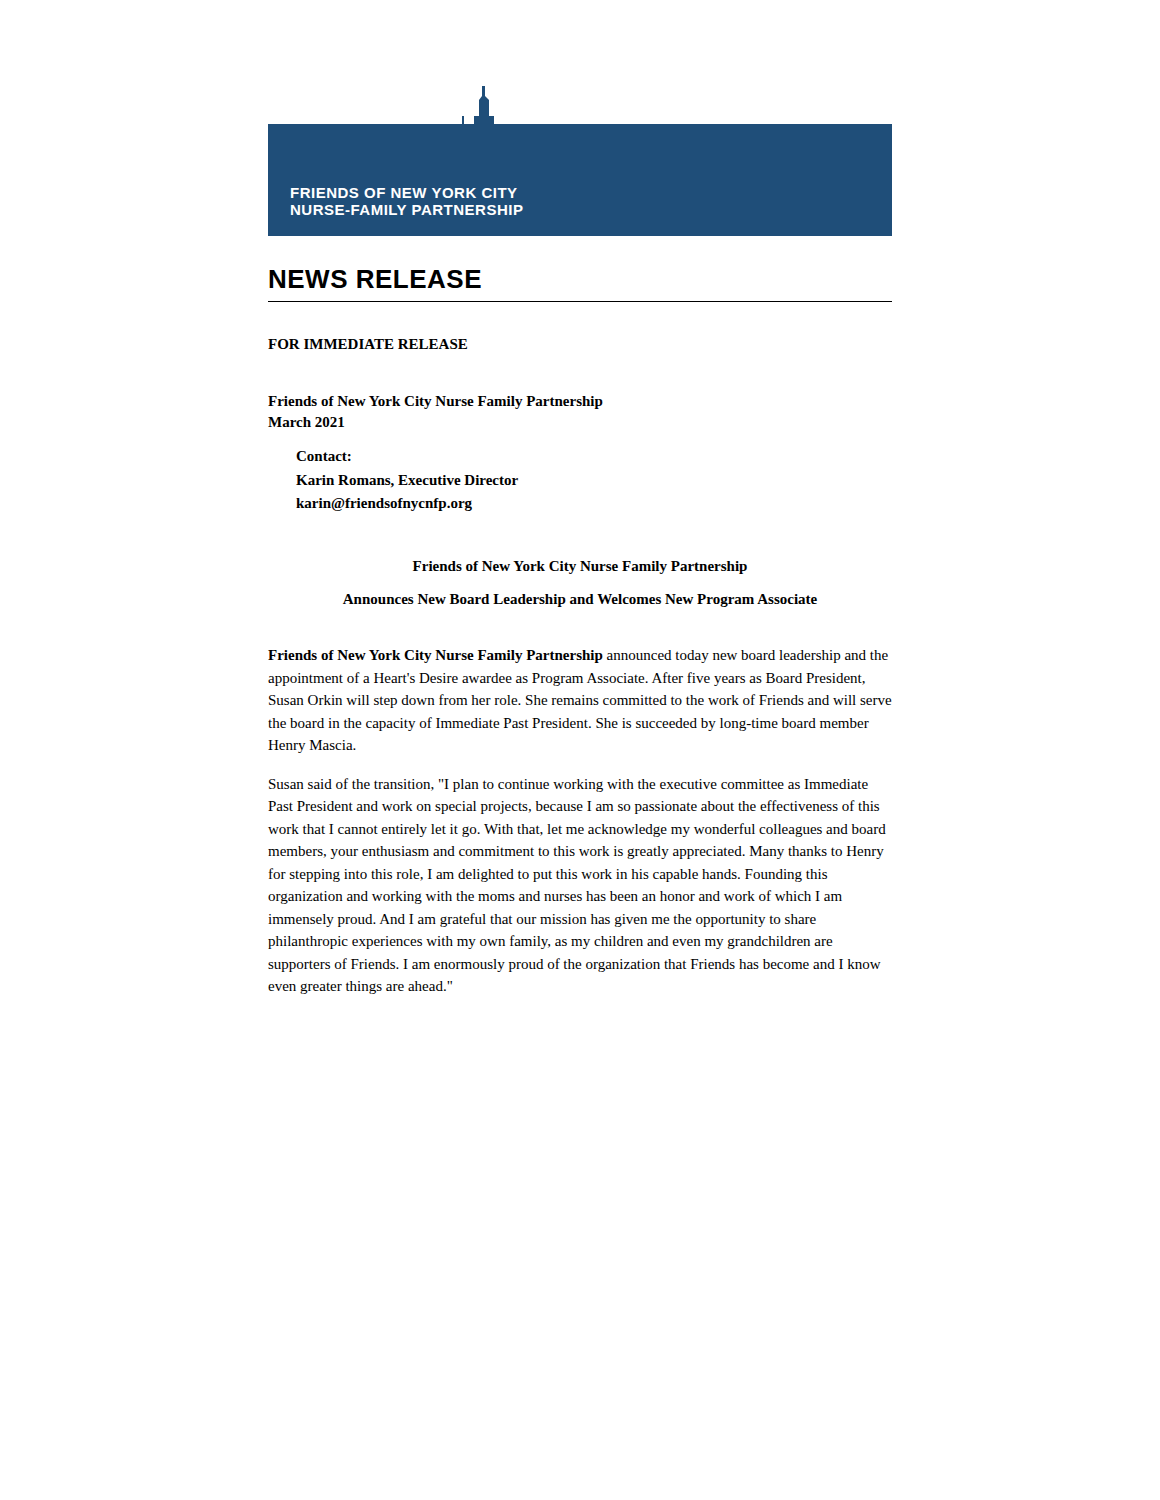FRIENDS OF NEW YORK CITY
NURSE-FAMILY PARTNERSHIP
NEWS RELEASE
FOR IMMEDIATE RELEASE
Friends of New York City Nurse Family Partnership
March 2021
Contact:
Karin Romans, Executive Director
karin@friendsofnycnfp.org
Friends of New York City Nurse Family Partnership Announces New Board Leadership and Welcomes New Program Associate
Friends of New York City Nurse Family Partnership announced today new board leadership and the appointment of a Heart's Desire awardee as Program Associate. After five years as Board President, Susan Orkin will step down from her role. She remains committed to the work of Friends and will serve the board in the capacity of Immediate Past President. She is succeeded by long-time board member Henry Mascia.
Susan said of the transition, "I plan to continue working with the executive committee as Immediate Past President and work on special projects, because I am so passionate about the effectiveness of this work that I cannot entirely let it go. With that, let me acknowledge my wonderful colleagues and board members, your enthusiasm and commitment to this work is greatly appreciated. Many thanks to Henry for stepping into this role, I am delighted to put this work in his capable hands. Founding this organization and working with the moms and nurses has been an honor and work of which I am immensely proud. And I am grateful that our mission has given me the opportunity to share philanthropic experiences with my own family, as my children and even my grandchildren are supporters of Friends. I am enormously proud of the organization that Friends has become and I know even greater things are ahead."